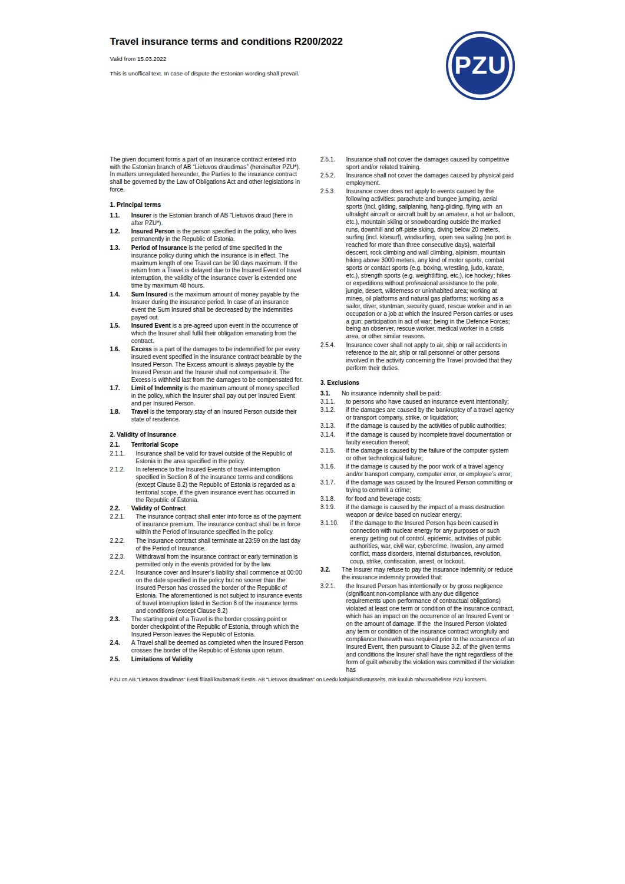Travel insurance terms and conditions R200/2022
Valid from 15.03.2022
This is unoffical text. In case of dispute the Estonian wording shall prevail.
PZU
The given document forms a part of an insurance contract entered into with the Estonian branch of AB “Lietuvos draudimas” (hereinafter PZU*). In matters unregulated hereunder, the Parties to the insurance contract shall be governed by the Law of Obligations Act and other legislations in force.
1. Principal terms
1.1.
Insurer is the Estonian branch of AB “Lietuvos draud (here in after PZU*).
1.2.
Insured Person is the person specified in the policy, who lives permanently in the Republic of Estonia.
1.3.
Period of Insurance is the period of time specified in the insurance policy during which the insurance is in effect. The maximum length of one Travel can be 90 days maximum. If the return from a Travel is delayed due to the Insured Event of travel interruption, the validity of the insurance cover is extended one time by maximum 48 hours.
1.4.
Sum Insured is the maximum amount of money payable by the Insurer during the insurance period. In case of an insurance event the Sum Insured shall be decreased by the indemnities payed out.
1.5.
Insured Event is a pre-agreed upon event in the occurrence of which the Insurer shall fulfil their obligation emanating from the contract.
1.6.
Excess is a part of the damages to be indemnified for per every insured event specified in the insurance contract bearable by the Insured Person. The Excess amount is always payable by the Insured Person and the Insurer shall not compensate it. The Excess is withheld last from the damages to be compensated for.
1.7.
Limit of Indemnity is the maximum amount of money specified in the policy, which the Insurer shall pay out per Insured Event and per Insured Person.
1.8.
Travel is the temporary stay of an Insured Person outside their state of residence.
2. Validity of Insurance
2.1.
Territorial Scope
2.1.1.
Insurance shall be valid for travel outside of the Republic of Estonia in the area specified in the policy.
2.1.2.
In reference to the Insured Events of travel interruption specified in Section 8 of the insurance terms and conditions (except Clause 8.2) the Republic of Estonia is regarded as a territorial scope, if the given insurance event has occurred in the Republic of Estonia.
2.2.
Validity of Contract
2.2.1.
The insurance contract shall enter into force as of the payment of insurance premium. The insurance contract shall be in force within the Period of Insurance specified in the policy.
2.2.2.
The insurance contract shall terminate at 23:59 on the last day of the Period of Insurance.
2.2.3.
Withdrawal from the insurance contract or early termination is permitted only in the events provided for by the law.
2.2.4.
Insurance cover and Insurer’s liability shall commence at 00:00 on the date specified in the policy but no sooner than the Insured Person has crossed the border of the Republic of Estonia. The aforementioned is not subject to insurance events of travel interruption listed in Section 8 of the insurance terms and conditions (except Clause 8.2)
2.3.
The starting point of a Travel is the border crossing point or border checkpoint of the Republic of Estonia, through which the Insured Person leaves the Republic of Estonia.
2.4.
A Travel shall be deemed as completed when the Insured Person crosses the border of the Republic of Estonia upon return.
2.5.
Limitations of Validity
2.5.1.
Insurance shall not cover the damages caused by competitive sport and/or related training.
2.5.2.
Insurance shall not cover the damages caused by physical paid employment.
2.5.3.
Insurance cover does not apply to events caused by the following activities: parachute and bungee jumping, aerial sports (incl. gliding, sailplaning, hang-gliding, flying with an ultralight aircraft or aircraft built by an amateur, a hot air balloon, etc.), mountain skiing or snowboarding outside the marked runs, downhill and off-piste skiing, diving below 20 meters, surfing (incl. kitesurf), windsurfing, open sea sailing (no port is reached for more than three consecutive days), waterfall descent, rock climbing and wall climbing, alpinism, mountain hiking above 3000 meters, any kind of motor sports, combat sports or contact sports (e.g. boxing, wrestling, judo, karate, etc.), strength sports (e.g. weightlifting, etc.), ice hockey; hikes or expeditions without professional assistance to the pole, jungle, desert, wilderness or uninhabited area; working at mines, oil platforms and natural gas platforms; working as a sailor, diver, stuntman, security guard, rescue worker and in an occupation or a job at which the Insured Person carries or uses a gun; participation in act of war; being in the Defence Forces; being an observer, rescue worker, medical worker in a crisis area, or other similar reasons.
2.5.4.
Insurance cover shall not apply to air, ship or rail accidents in reference to the air, ship or rail personnel or other persons involved in the activity concerning the Travel provided that they perform their duties.
3. Exclusions
3.1.
No insurance indemnity shall be paid:
3.1.1.
to persons who have caused an insurance event intentionally;
3.1.2.
if the damages are caused by the bankruptcy of a travel agency or transport company, strike, or liquidation;
3.1.3.
if the damage is caused by the activities of public authorities;
3.1.4.
if the damage is caused by incomplete travel documentation or faulty execution thereof;
3.1.5.
if the damage is caused by the failure of the computer system or other technological failure;
3.1.6.
if the damage is caused by the poor work of a travel agency and/or transport company, computer error, or employee’s error;
3.1.7.
if the damage was caused by the Insured Person committing or trying to commit a crime;
3.1.8.
for food and beverage costs;
3.1.9.
if the damage is caused by the impact of a mass destruction weapon or device based on nuclear energy;
3.1.10.
if the damage to the Insured Person has been caused in connection with nuclear energy for any purposes or such energy getting out of control, epidemic, activities of public authorities, war, civil war, cybercrime, invasion, any armed conflict, mass disorders, internal disturbances, revolution, coup, strike, confiscation, arrest, or lockout.
3.2.
The Insurer may refuse to pay the insurance indemnity or reduce the insurance indemnity provided that:
3.2.1.
the Insured Person has intentionally or by gross negligence (significant non-compliance with any due diligence requirements upon performance of contractual obligations) violated at least one term or condition of the insurance contract, which has an impact on the occurrence of an Insured Event or on the amount of damage. If the the Insured Person violated any term or condition of the insurance contract wrongfully and compliance therewith was required prior to the occurrence of an Insured Event, then pursuant to Clause 3.2. of the given terms and conditions the Insurer shall have the right regardless of the form of guilt whereby the violation was committed if the violation has
PZU on AB “Lietuvos draudimas” Eesti filiaali kaubamärk Eestis. AB “Lietuvos draudimas” on Leedu kahjukindlustusselts, mis kuulub rahvusvahelisse PZU kontserni.